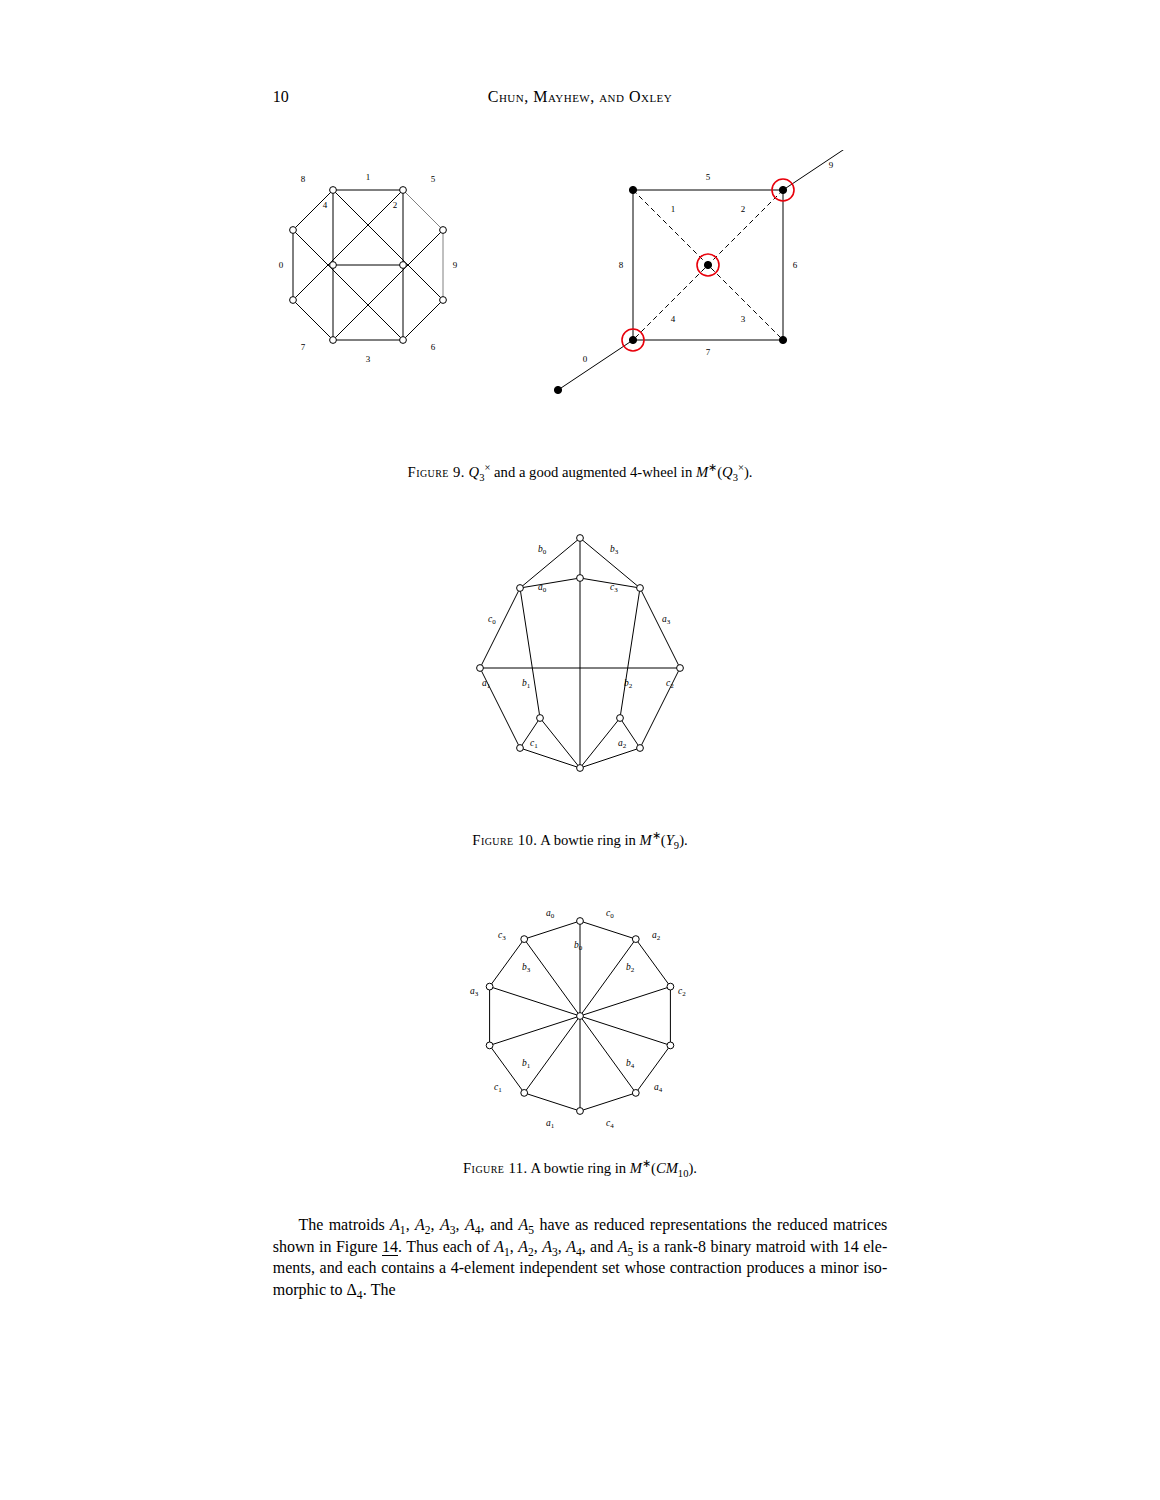10 Chun, Mayhew, and Oxley
top-left (A) 60,40 ; top-right (B) 130,40 ; right-top (C) 170,80 ; right-bottom (D) 170,150 bottom-right (E) 130,190 ; bottom-left (F) 60,190 ; left-bottom (G) 20,150 ; left-top (H) 20,80 1 8 5 0 9 7 6 3 4 2 5 8 6 7 1 2 4 3 9 0
Figure 9. Q3× and a good augmented 4-wheel in M∗(Q3×).
b0 b3 a0 c3 c0 a3 a1 c2 b1 b2 c1 a2
Figure 10. A bowtie ring in M∗(Y9).
a0 c0 b0 c3 a2 b3 b2 a3 c2 b1 b4 c1 a4 a1 c4
Figure 11. A bowtie ring in M∗(CM10).
The matroids A1, A2, A3, A4, and A5 have as reduced representations the reduced matrices shown in Figure 14. Thus each of A1, A2, A3, A4, and A5 is a rank-8 binary matroid with 14 elements, and each contains a 4-element independent set whose contraction produces a minor isomorphic to Δ4. The